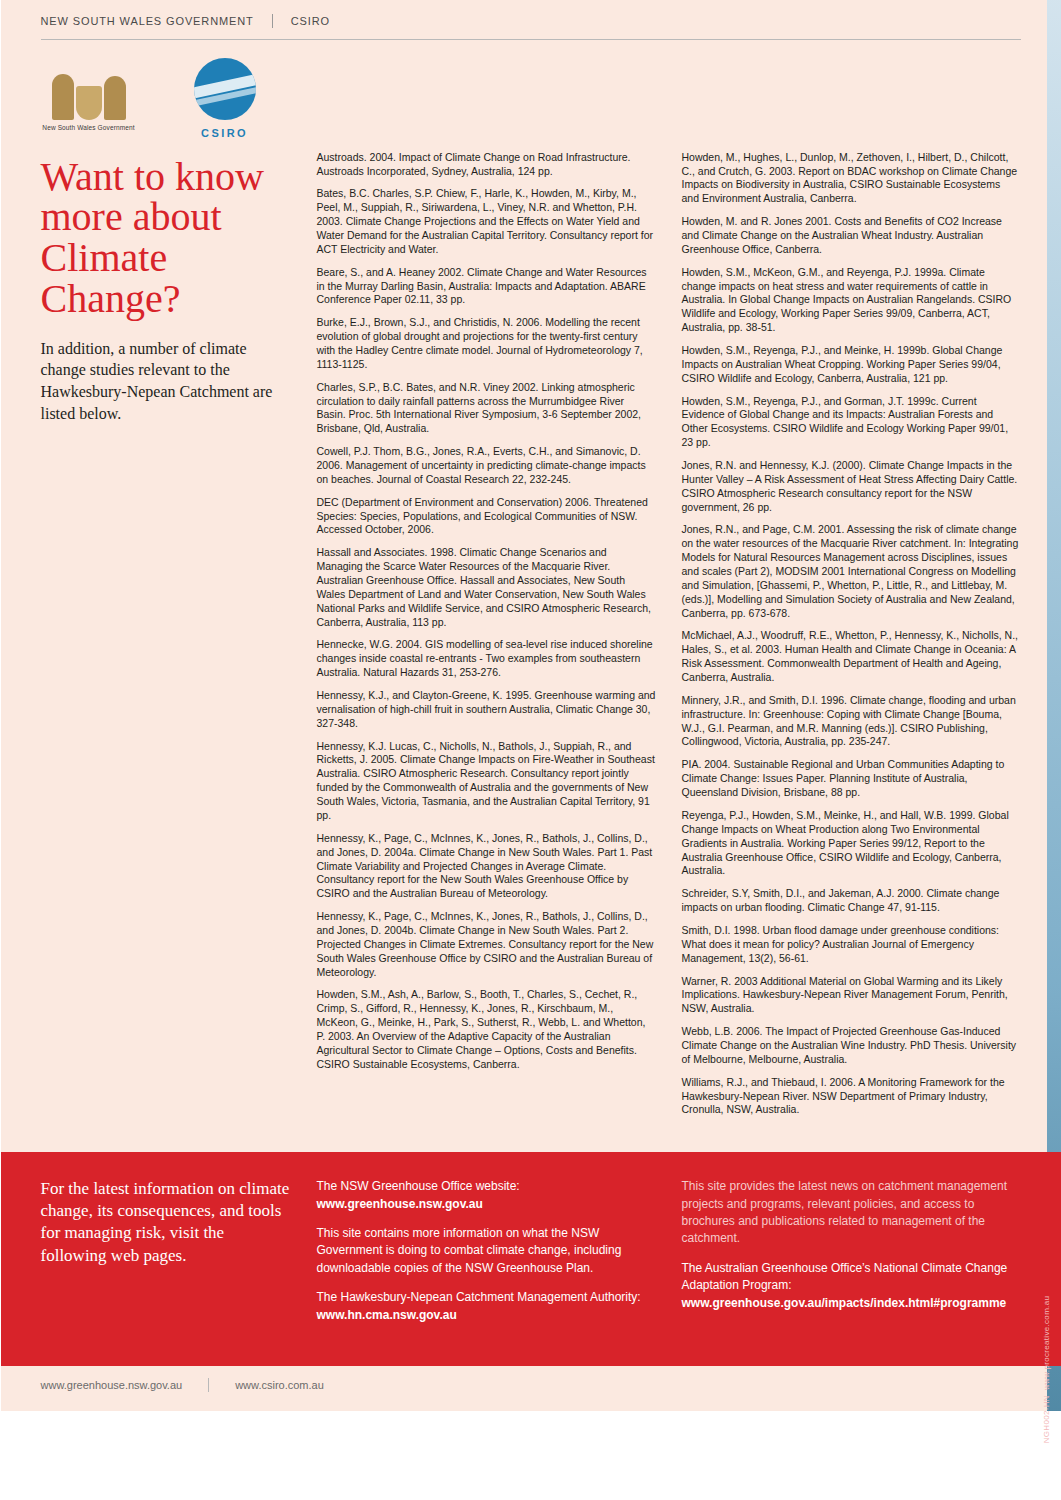New South Wales Government CSIRO
New South Wales Government
CSIRO
Want to know more about Climate Change?
In addition, a number of climate change studies relevant to the Hawkesbury-Nepean Catchment are listed below.
Austroads. 2004. Impact of Climate Change on Road Infrastructure. Austroads Incorporated, Sydney, Australia, 124 pp.
Bates, B.C. Charles, S.P. Chiew, F., Harle, K., Howden, M., Kirby, M., Peel, M., Suppiah, R., Siriwardena, L., Viney, N.R. and Whetton, P.H. 2003. Climate Change Projections and the Effects on Water Yield and Water Demand for the Australian Capital Territory. Consultancy report for ACT Electricity and Water.
Beare, S., and A. Heaney 2002. Climate Change and Water Resources in the Murray Darling Basin, Australia: Impacts and Adaptation. ABARE Conference Paper 02.11, 33 pp.
Burke, E.J., Brown, S.J., and Christidis, N. 2006. Modelling the recent evolution of global drought and projections for the twenty-first century with the Hadley Centre climate model. Journal of Hydrometeorology 7, 1113-1125.
Charles, S.P., B.C. Bates, and N.R. Viney 2002. Linking atmospheric circulation to daily rainfall patterns across the Murrumbidgee River Basin. Proc. 5th International River Symposium, 3-6 September 2002, Brisbane, Qld, Australia.
Cowell, P.J. Thom, B.G., Jones, R.A., Everts, C.H., and Simanovic, D. 2006. Management of uncertainty in predicting climate-change impacts on beaches. Journal of Coastal Research 22, 232-245.
DEC (Department of Environment and Conservation) 2006. Threatened Species: Species, Populations, and Ecological Communities of NSW. Accessed October, 2006.
Hassall and Associates. 1998. Climatic Change Scenarios and Managing the Scarce Water Resources of the Macquarie River. Australian Greenhouse Office. Hassall and Associates, New South Wales Department of Land and Water Conservation, New South Wales National Parks and Wildlife Service, and CSIRO Atmospheric Research, Canberra, Australia, 113 pp.
Hennecke, W.G. 2004. GIS modelling of sea-level rise induced shoreline changes inside coastal re-entrants - Two examples from southeastern Australia. Natural Hazards 31, 253-276.
Hennessy, K.J., and Clayton-Greene, K. 1995. Greenhouse warming and vernalisation of high-chill fruit in southern Australia, Climatic Change 30, 327-348.
Hennessy, K.J. Lucas, C., Nicholls, N., Bathols, J., Suppiah, R., and Ricketts, J. 2005. Climate Change Impacts on Fire-Weather in Southeast Australia. CSIRO Atmospheric Research. Consultancy report jointly funded by the Commonwealth of Australia and the governments of New South Wales, Victoria, Tasmania, and the Australian Capital Territory, 91 pp.
Hennessy, K., Page, C., McInnes, K., Jones, R., Bathols, J., Collins, D., and Jones, D. 2004a. Climate Change in New South Wales. Part 1. Past Climate Variability and Projected Changes in Average Climate. Consultancy report for the New South Wales Greenhouse Office by CSIRO and the Australian Bureau of Meteorology.
Hennessy, K., Page, C., McInnes, K., Jones, R., Bathols, J., Collins, D., and Jones, D. 2004b. Climate Change in New South Wales. Part 2. Projected Changes in Climate Extremes. Consultancy report for the New South Wales Greenhouse Office by CSIRO and the Australian Bureau of Meteorology.
Howden, S.M., Ash, A., Barlow, S., Booth, T., Charles, S., Cechet, R., Crimp, S., Gifford, R., Hennessy, K., Jones, R., Kirschbaum, M., McKeon, G., Meinke, H., Park, S., Sutherst, R., Webb, L. and Whetton, P. 2003. An Overview of the Adaptive Capacity of the Australian Agricultural Sector to Climate Change – Options, Costs and Benefits. CSIRO Sustainable Ecosystems, Canberra.
Howden, M., Hughes, L., Dunlop, M., Zethoven, I., Hilbert, D., Chilcott, C., and Crutch, G. 2003. Report on BDAC workshop on Climate Change Impacts on Biodiversity in Australia, CSIRO Sustainable Ecosystems and Environment Australia, Canberra.
Howden, M. and R. Jones 2001. Costs and Benefits of CO2 Increase and Climate Change on the Australian Wheat Industry. Australian Greenhouse Office, Canberra.
Howden, S.M., McKeon, G.M., and Reyenga, P.J. 1999a. Climate change impacts on heat stress and water requirements of cattle in Australia. In Global Change Impacts on Australian Rangelands. CSIRO Wildlife and Ecology, Working Paper Series 99/09, Canberra, ACT, Australia, pp. 38-51.
Howden, S.M., Reyenga, P.J., and Meinke, H. 1999b. Global Change Impacts on Australian Wheat Cropping. Working Paper Series 99/04, CSIRO Wildlife and Ecology, Canberra, Australia, 121 pp.
Howden, S.M., Reyenga, P.J., and Gorman, J.T. 1999c. Current Evidence of Global Change and its Impacts: Australian Forests and Other Ecosystems. CSIRO Wildlife and Ecology Working Paper 99/01, 23 pp.
Jones, R.N. and Hennessy, K.J. (2000). Climate Change Impacts in the Hunter Valley – A Risk Assessment of Heat Stress Affecting Dairy Cattle. CSIRO Atmospheric Research consultancy report for the NSW government, 26 pp.
Jones, R.N., and Page, C.M. 2001. Assessing the risk of climate change on the water resources of the Macquarie River catchment. In: Integrating Models for Natural Resources Management across Disciplines, issues and scales (Part 2), MODSIM 2001 International Congress on Modelling and Simulation, [Ghassemi, P., Whetton, P., Little, R., and Littlebay, M. (eds.)], Modelling and Simulation Society of Australia and New Zealand, Canberra, pp. 673-678.
McMichael, A.J., Woodruff, R.E., Whetton, P., Hennessy, K., Nicholls, N., Hales, S., et al. 2003. Human Health and Climate Change in Oceania: A Risk Assessment. Commonwealth Department of Health and Ageing, Canberra, Australia.
Minnery, J.R., and Smith, D.I. 1996. Climate change, flooding and urban infrastructure. In: Greenhouse: Coping with Climate Change [Bouma, W.J., G.I. Pearman, and M.R. Manning (eds.)]. CSIRO Publishing, Collingwood, Victoria, Australia, pp. 235-247.
PIA. 2004. Sustainable Regional and Urban Communities Adapting to Climate Change: Issues Paper. Planning Institute of Australia, Queensland Division, Brisbane, 88 pp.
Reyenga, P.J., Howden, S.M., Meinke, H., and Hall, W.B. 1999. Global Change Impacts on Wheat Production along Two Environmental Gradients in Australia. Working Paper Series 99/12, Report to the Australia Greenhouse Office, CSIRO Wildlife and Ecology, Canberra, Australia.
Schreider, S.Y, Smith, D.I., and Jakeman, A.J. 2000. Climate change impacts on urban flooding. Climatic Change 47, 91-115.
Smith, D.I. 1998. Urban flood damage under greenhouse conditions: What does it mean for policy? Australian Journal of Emergency Management, 13(2), 56-61.
Warner, R. 2003 Additional Material on Global Warming and its Likely Implications. Hawkesbury-Nepean River Management Forum, Penrith, NSW, Australia.
Webb, L.B. 2006. The Impact of Projected Greenhouse Gas-Induced Climate Change on the Australian Wine Industry. PhD Thesis. University of Melbourne, Melbourne, Australia.
Williams, R.J., and Thiebaud, I. 2006. A Monitoring Framework for the Hawkesbury-Nepean River. NSW Department of Primary Industry, Cronulla, NSW, Australia.
For the latest information on climate change, its consequences, and tools for managing risk, visit the following web pages.
The NSW Greenhouse Office website:
www.greenhouse.nsw.gov.au
This site contains more information on what the NSW Government is doing to combat climate change, including downloadable copies of the NSW Greenhouse Plan.
The Hawkesbury-Nepean Catchment Management Authority:
www.hn.cma.nsw.gov.au
This site provides the latest news on catchment management projects and programs, relevant policies, and access to brochures and publications related to management of the catchment.
The Australian Greenhouse Office’s National Climate Change Adaptation Program:
www.greenhouse.gov.au/impacts/index.html#programme
NGH002-HN www.procreative.com.au
www.greenhouse.nsw.gov.au www.csiro.com.au